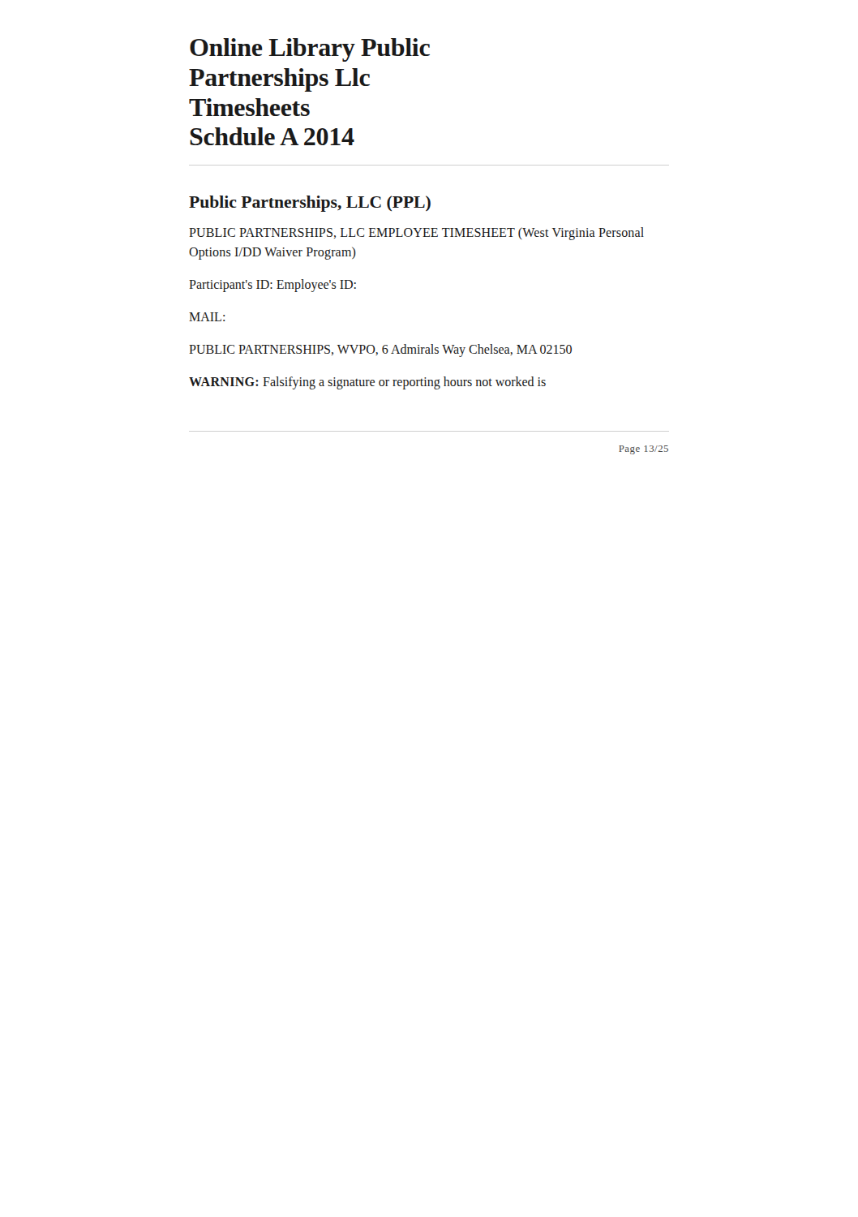Online Library Public Partnerships Llc Timesheets Schdule A 2014
Public Partnerships, LLC (PPL)
PUBLIC PARTNERSHIPS, LLC EMPLOYEE TIMESHEET (West Virginia Personal Options I/DD Waiver Program)
Participant's ID: Employee's ID:
MAIL:
PUBLIC PARTNERSHIPS, WVPO, 6 Admirals Way Chelsea, MA 02150
WARNING: Falsifying a signature or reporting hours not worked is
Page 13/25